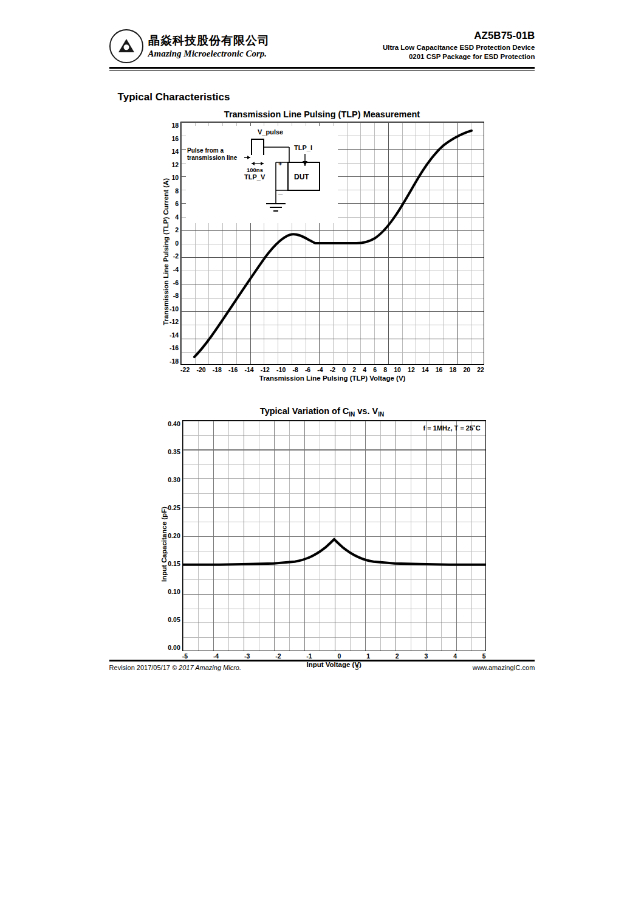晶焱科技股份有限公司
Amazing Microelectronic Corp.
AZ5B75-01B
Ultra Low Capacitance ESD Protection Device
0201 CSP Package for ESD Protection
Typical Characteristics
Transmission Line Pulsing (TLP) Measurement
Transmission Line Pulsing (TLP) Current (A)
1816141210 86420 -2-4-6-8-10 -12-14-16-18
V_pulse Pulse from a transmission line 100ns TLP_I DUT + _ TLP_V
-22-20-18-16-14 -12-10-8-6-4 -20246 810121416 182022
Transmission Line Pulsing (TLP) Voltage (V)
Typical Variation of CIN vs. VIN
Input Capacitance (pF)
0.400.350.300.25 0.200.150.100.050.00
f = 1MHz, T = 25˚C
-5-4-3-2-1 012345
Input Voltage (V)
Revision 2017/05/17 © 2017 Amazing Micro.
3
www.amazingIC.com